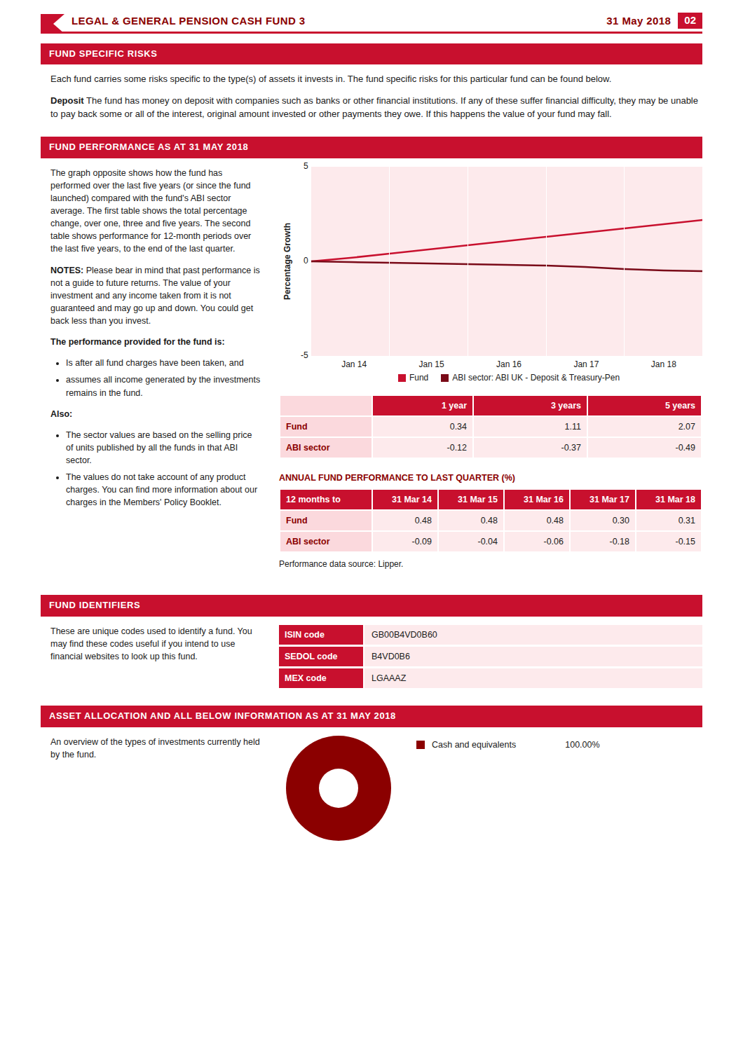Legal & General Pension Cash Fund 3
31 May 2018
02
Fund Specific Risks
Each fund carries some risks specific to the type(s) of assets it invests in. The fund specific risks for this particular fund can be found below.
Deposit The fund has money on deposit with companies such as banks or other financial institutions. If any of these suffer financial difficulty, they may be unable to pay back some or all of the interest, original amount invested or other payments they owe. If this happens the value of your fund may fall.
Fund Performance as at 31 May 2018
The graph opposite shows how the fund has performed over the last five years (or since the fund launched) compared with the fund's ABI sector average. The first table shows the total percentage change, over one, three and five years. The second table shows performance for 12-month periods over the last five years, to the end of the last quarter.
NOTES: Please bear in mind that past performance is not a guide to future returns. The value of your investment and any income taken from it is not guaranteed and may go up and down. You could get back less than you invest.
The performance provided for the fund is:
Is after all fund charges have been taken, and
assumes all income generated by the investments remains in the fund.
Also:
The sector values are based on the selling price of units published by all the funds in that ABI sector.
The values do not take account of any product charges. You can find more information about our charges in the Members' Policy Booklet.
Percentage Growth
5 0 -5
Jan 14 Jan 15 Jan 16 Jan 17 Jan 18
Fund ABI sector: ABI UK - Deposit & Treasury-Pen
| | 1 year | 3 years | 5 years |
| --- | --- | --- | --- |
| Fund | 0.34 | 1.11 | 2.07 |
| ABI sector | -0.12 | -0.37 | -0.49 |
Annual Fund Performance to Last Quarter (%)
| 12 months to | 31 Mar 14 | 31 Mar 15 | 31 Mar 16 | 31 Mar 17 | 31 Mar 18 |
| --- | --- | --- | --- | --- | --- |
| Fund | 0.48 | 0.48 | 0.48 | 0.30 | 0.31 |
| ABI sector | -0.09 | -0.04 | -0.06 | -0.18 | -0.15 |
Performance data source: Lipper.
Fund Identifiers
These are unique codes used to identify a fund. You may find these codes useful if you intend to use financial websites to look up this fund.
ISIN code
GB00B4VD0B60
SEDOL code
B4VD0B6
MEX code
LGAAAZ
Asset Allocation and All Below Information as at 31 May 2018
An overview of the types of investments currently held by the fund.
Cash and equivalents 100.00%